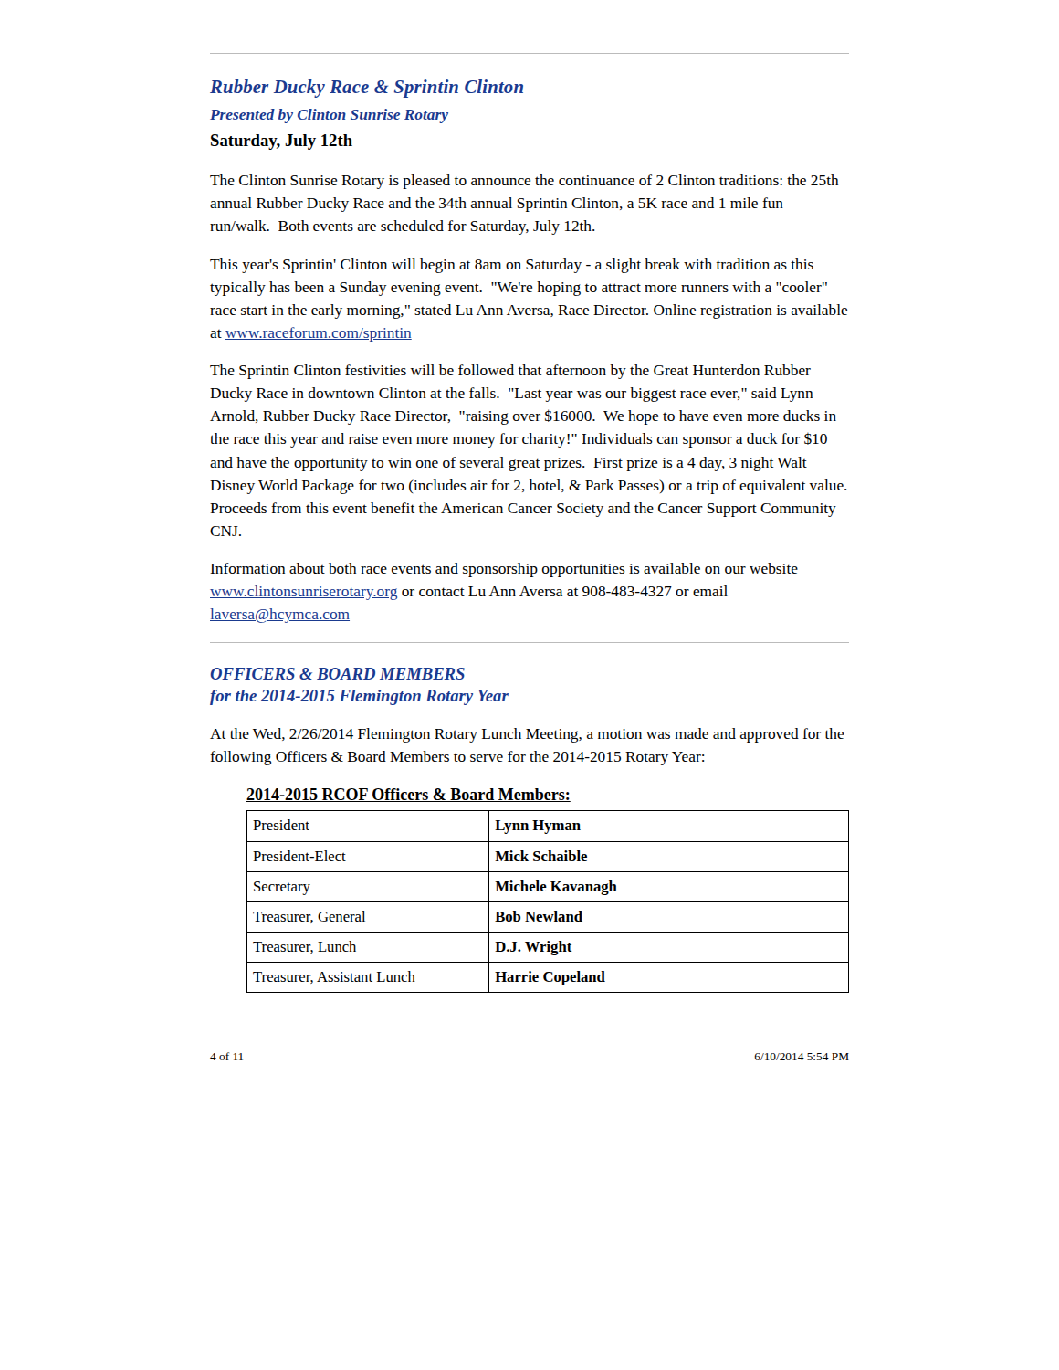Rubber Ducky Race & Sprintin Clinton
Presented by Clinton Sunrise Rotary
Saturday, July 12th
The Clinton Sunrise Rotary is pleased to announce the continuance of 2 Clinton traditions: the 25th annual Rubber Ducky Race and the 34th annual Sprintin Clinton, a 5K race and 1 mile fun run/walk. Both events are scheduled for Saturday, July 12th.
This year's Sprintin' Clinton will begin at 8am on Saturday - a slight break with tradition as this typically has been a Sunday evening event. "We're hoping to attract more runners with a "cooler" race start in the early morning," stated Lu Ann Aversa, Race Director. Online registration is available at www.raceforum.com/sprintin
The Sprintin Clinton festivities will be followed that afternoon by the Great Hunterdon Rubber Ducky Race in downtown Clinton at the falls. "Last year was our biggest race ever," said Lynn Arnold, Rubber Ducky Race Director, "raising over $16000. We hope to have even more ducks in the race this year and raise even more money for charity!" Individuals can sponsor a duck for $10 and have the opportunity to win one of several great prizes. First prize is a 4 day, 3 night Walt Disney World Package for two (includes air for 2, hotel, & Park Passes) or a trip of equivalent value. Proceeds from this event benefit the American Cancer Society and the Cancer Support Community CNJ.
Information about both race events and sponsorship opportunities is available on our website www.clintonsunriserotary.org or contact Lu Ann Aversa at 908-483-4327 or email laversa@hcymca.com
OFFICERS & BOARD MEMBERS for the 2014-2015 Flemington Rotary Year
At the Wed, 2/26/2014 Flemington Rotary Lunch Meeting, a motion was made and approved for the following Officers & Board Members to serve for the 2014-2015 Rotary Year:
2014-2015 RCOF Officers & Board Members:
| President | Lynn Hyman |
| President-Elect | Mick Schaible |
| Secretary | Michele Kavanagh |
| Treasurer, General | Bob Newland |
| Treasurer, Lunch | D.J. Wright |
| Treasurer, Assistant Lunch | Harrie Copeland |
4 of 11 6/10/2014 5:54 PM